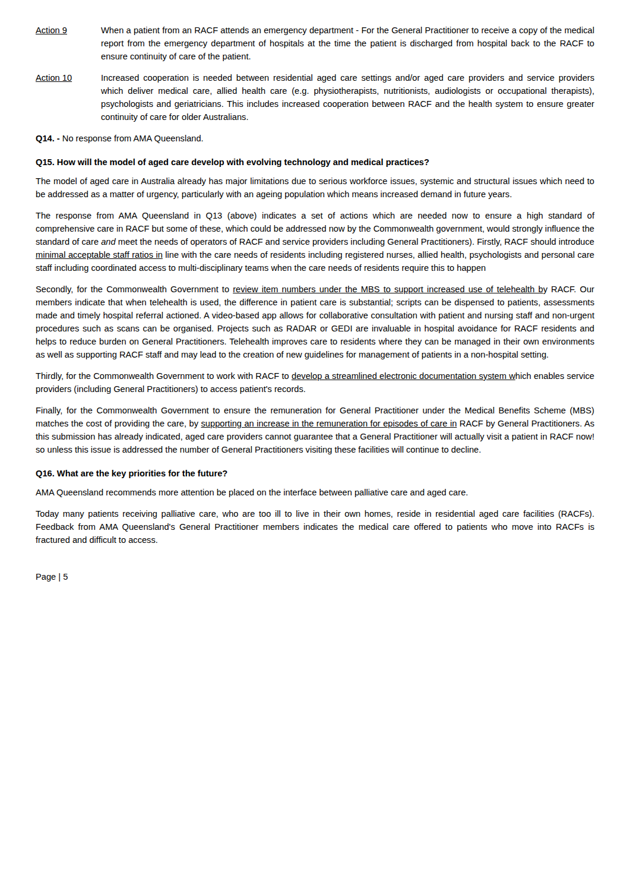Action 9
When a patient from an RACF attends an emergency department - For the General Practitioner to receive a copy of the medical report from the emergency department of hospitals at the time the patient is discharged from hospital back to the RACF to ensure continuity of care of the patient.
Action 10
Increased cooperation is needed between residential aged care settings and/or aged care providers and service providers which deliver medical care, allied health care (e.g. physiotherapists, nutritionists, audiologists or occupational therapists), psychologists and geriatricians. This includes increased cooperation between RACF and the health system to ensure greater continuity of care for older Australians.
Q14. - No response from AMA Queensland.
Q15. How will the model of aged care develop with evolving technology and medical practices?
The model of aged care in Australia already has major limitations due to serious workforce issues, systemic and structural issues which need to be addressed as a matter of urgency, particularly with an ageing population which means increased demand in future years.
The response from AMA Queensland in Q13 (above) indicates a set of actions which are needed now to ensure a high standard of comprehensive care in RACF but some of these, which could be addressed now by the Commonwealth government, would strongly influence the standard of care and meet the needs of operators of RACF and service providers including General Practitioners). Firstly, RACF should introduce minimal acceptable staff ratios in line with the care needs of residents including registered nurses, allied health, psychologists and personal care staff including coordinated access to multi-disciplinary teams when the care needs of residents require this to happen
Secondly, for the Commonwealth Government to review item numbers under the MBS to support increased use of telehealth by RACF. Our members indicate that when telehealth is used, the difference in patient care is substantial; scripts can be dispensed to patients, assessments made and timely hospital referral actioned. A video-based app allows for collaborative consultation with patient and nursing staff and non-urgent procedures such as scans can be organised. Projects such as RADAR or GEDI are invaluable in hospital avoidance for RACF residents and helps to reduce burden on General Practitioners. Telehealth improves care to residents where they can be managed in their own environments as well as supporting RACF staff and may lead to the creation of new guidelines for management of patients in a non-hospital setting.
Thirdly, for the Commonwealth Government to work with RACF to develop a streamlined electronic documentation system which enables service providers (including General Practitioners) to access patient's records.
Finally, for the Commonwealth Government to ensure the remuneration for General Practitioner under the Medical Benefits Scheme (MBS) matches the cost of providing the care, by supporting an increase in the remuneration for episodes of care in RACF by General Practitioners. As this submission has already indicated, aged care providers cannot guarantee that a General Practitioner will actually visit a patient in RACF now! so unless this issue is addressed the number of General Practitioners visiting these facilities will continue to decline.
Q16. What are the key priorities for the future?
AMA Queensland recommends more attention be placed on the interface between palliative care and aged care.
Today many patients receiving palliative care, who are too ill to live in their own homes, reside in residential aged care facilities (RACFs). Feedback from AMA Queensland's General Practitioner members indicates the medical care offered to patients who move into RACFs is fractured and difficult to access.
Page | 5